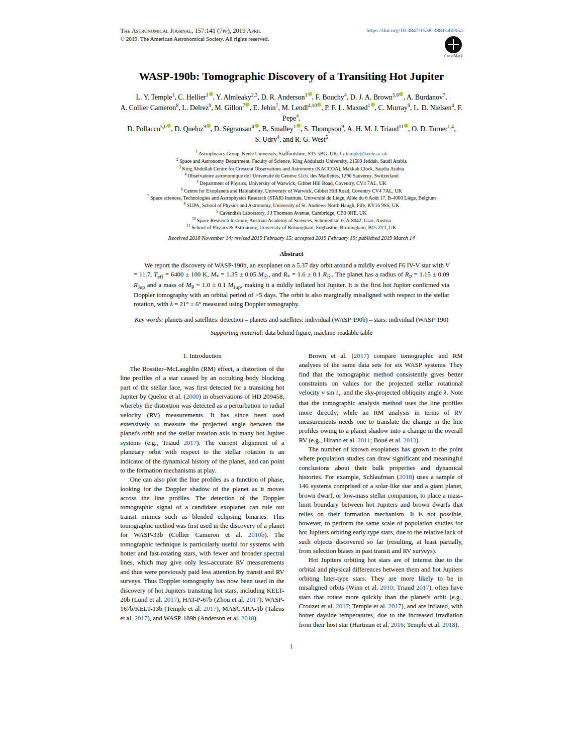The Astronomical Journal, 157:141 (7pp), 2019 April
© 2019. The American Astronomical Society. All rights reserved.
https://doi.org/10.3847/1538-3881/ab095a
CrossMark
WASP-190b: Tomographic Discovery of a Transiting Hot Jupiter
L. Y. Temple1, C. Hellier1 , Y. Almleaky2,3, D. R. Anderson1 , F. Bouchy4, D. J. A. Brown5,6 , A. Burdanov7,
A. Collier Cameron8, L. Delrez9, M. Gillon7 , E. Jehin7, M. Lendl4,10 , P. F. L. Maxted1 , C. Murray9, L. D. Nielsen4, F. Pepe4,
D. Pollacco5,6 , D. Queloz9 , D. Ségransan4 , B. Smalley1 , S. Thompson9, A. H. M. J. Triaud11 , O. D. Turner1,4,
S. Udry4, and R. G. West5
1 Astrophysics Group, Keele University, Staffordshire, ST5 5BG, UK; l.y.temple@keele.ac.uk 2 Space and Astronomy Department, Faculty of Science, King Abdulaziz University, 21589 Jeddah, Saudi Arabia 3 King Abdullah Centre for Crescent Observations and Astronomy (KACCOA), Makkah Clock, Saudia Arabia 4 Observatoire astronomique de l'Université de Genève 51ch. des Maillettes, 1290 Sauverny, Switzerland 5 Department of Physics, University of Warwick, Gibbet Hill Road, Coventry, CV4 7AL, UK 6 Centre for Exoplanets and Habitability, University of Warwick, Gibbet Hill Road, Coventry CV4 7AL, UK 7 Space sciences, Technologies and Astrophysics Research (STAR) Institute, Université de Liège, Allée du 6 Août 17, B-4000 Liège, Belgium 8 SUPA, School of Physics and Astronomy, University of St. Andrews North Haugh, Fife, KY16 9SS, UK 9 Cavendish Laboratory, J J Thomson Avenue, Cambridge, CB3 0HE, UK 10 Space Research Institute, Austrian Academy of Sciences, Schmiedlstr. 6, A-8042, Graz, Austria 11 School of Physics & Astronomy, University of Birmingham, Edgbaston, Birmingham, B15 2TT, UK
Received 2018 November 14; revised 2019 February 15; accepted 2019 February 19; published 2019 March 14
Abstract
We report the discovery of WASP-190b, an exoplanet on a 5.37 day orbit around a mildly evolved F6 IV-V star with V = 11.7, Teff = 6400 ± 100 K, M* = 1.35 ± 0.05 M☉, and R* = 1.6 ± 0.1 R☉. The planet has a radius of RP = 1.15 ± 0.09 RJup and a mass of MP = 1.0 ± 0.1 MJup, making it a mildly inflated hot Jupiter. It is the first hot Jupiter confirmed via Doppler tomography with an orbital period of >5 days. The orbit is also marginally misaligned with respect to the stellar rotation, with λ = 21° ± 6° measured using Doppler tomography.
Key words: planets and satellites: detection – planets and satellites: individual (WASP-190b) – stars: individual (WASP-190)
Supporting material: data behind figure, machine-readable table
1. Introduction
The Rossiter–McLaughlin (RM) effect, a distortion of the line profiles of a star caused by an occulting body blocking part of the stellar face, was first detected for a transiting hot Jupiter by Queloz et al. (2000) in observations of HD 209458, whereby the distortion was detected as a perturbation to radial velocity (RV) measurements. It has since been used extensively to measure the projected angle between the planet's orbit and the stellar rotation axis in many hot-Jupiter systems (e.g., Triaud 2017). The current alignment of a planetary orbit with respect to the stellar rotation is an indicator of the dynamical history of the planet, and can point to the formation mechanisms at play.
One can also plot the line profiles as a function of phase, looking for the Doppler shadow of the planet as it moves across the line profiles. The detection of the Doppler tomographic signal of a candidate exoplanet can rule out transit mimics such as blended eclipsing binaries. This tomographic method was first used in the discovery of a planet for WASP-33b (Collier Cameron et al. 2010b). The tomographic technique is particularly useful for systems with hotter and fast-rotating stars, with fewer and broader spectral lines, which may give only less-accurate RV measurements and thus were previously paid less attention by transit and RV surveys. Thus Doppler tomography has now been used in the discovery of hot Jupiters transiting hot stars, including KELT-20b (Lund et al. 2017), HAT-P-67b (Zhou et al. 2017), WASP-167b/KELT-13b (Temple et al. 2017), MASCARA-1b (Talens et al. 2017), and WASP-189b (Anderson et al. 2018).
Brown et al. (2017) compare tomographic and RM analyses of the same data sets for six WASP systems. They find that the tomographic method consistently gives better constraints on values for the projected stellar rotational velocity v sin i⋆ and the sky-projected obliquity angle λ. Note that the tomographic analysis method uses the line profiles more directly, while an RM analysis in terms of RV measurements needs one to translate the change in the line profiles owing to a planet shadow into a change in the overall RV (e.g., Hirano et al. 2011; Boué et al. 2013).
The number of known exoplanets has grown to the point where population studies can draw significant and meaningful conclusions about their bulk properties and dynamical histories. For example, Schlaufman (2018) uses a sample of 146 systems comprised of a solar-like star and a giant planet, brown dwarf, or low-mass stellar companion, to place a mass-limit boundary between hot Jupiters and brown dwarfs that relies on their formation mechanism. It is not possible, however, to perform the same scale of population studies for hot Jupiters orbiting early-type stars, due to the relative lack of such objects discovered so far (resulting, at least partially, from selection biases in past transit and RV surveys).
Hot Jupiters orbiting hot stars are of interest due to the orbital and physical differences between them and hot Jupiters orbiting later-type stars. They are more likely to be in misaligned orbits (Winn et al. 2010; Triaud 2017), often have stars that rotate more quickly than the planet's orbit (e.g., Crouzet et al. 2017; Temple et al. 2017), and are inflated, with hotter dayside temperatures, due to the increased irradiation from their host star (Hartman et al. 2016; Temple et al. 2018).
1